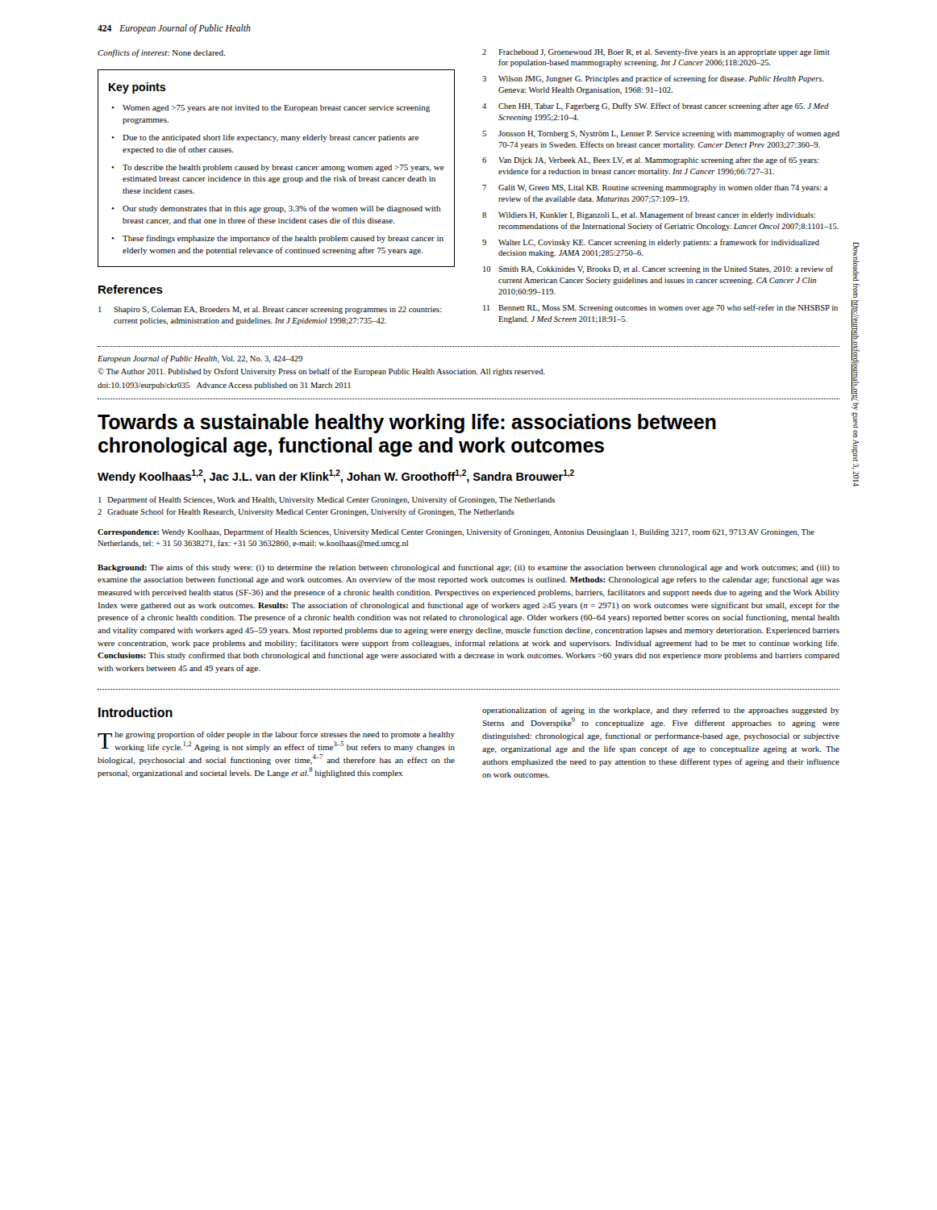424 European Journal of Public Health
Conflicts of interest: None declared.
Key points
Women aged >75 years are not invited to the European breast cancer service screening programmes.
Due to the anticipated short life expectancy, many elderly breast cancer patients are expected to die of other causes.
To describe the health problem caused by breast cancer among women aged >75 years, we estimated breast cancer incidence in this age group and the risk of breast cancer death in these incident cases.
Our study demonstrates that in this age group, 3.3% of the women will be diagnosed with breast cancer, and that one in three of these incident cases die of this disease.
These findings emphasize the importance of the health problem caused by breast cancer in elderly women and the potential relevance of continued screening after 75 years age.
References
Shapiro S, Coleman EA, Broeders M, et al. Breast cancer screening programmes in 22 countries: current policies, administration and guidelines. Int J Epidemiol 1998;27:735–42.
Fracheboud J, Groenewoud JH, Boer R, et al. Seventy-five years is an appropriate upper age limit for population-based mammography screening. Int J Cancer 2006;118:2020–25.
Wilson JMG, Jungner G. Principles and practice of screening for disease. Public Health Papers. Geneva: World Health Organisation, 1968: 91–102.
Chen HH, Tabar L, Fagerberg G, Duffy SW. Effect of breast cancer screening after age 65. J Med Screening 1995;2:10–4.
Jonsson H, Tornberg S, Nyström L, Lenner P. Service screening with mammography of women aged 70-74 years in Sweden. Effects on breast cancer mortality. Cancer Detect Prev 2003;27:360–9.
Van Dijck JA, Verbeek AL, Beex LV, et al. Mammographic screening after the age of 65 years: evidence for a reduction in breast cancer mortality. Int J Cancer 1996;66:727–31.
Galit W, Green MS, Lital KB. Routine screening mammography in women older than 74 years: a review of the available data. Maturitas 2007;57:109–19.
Wildiers H, Kunkler I, Biganzoli L, et al. Management of breast cancer in elderly individuals: recommendations of the International Society of Geriatric Oncology. Lancet Oncol 2007;8:1101–15.
Walter LC, Covinsky KE. Cancer screening in elderly patients: a framework for individualized decision making. JAMA 2001;285:2750–6.
Smith RA, Cokkinides V, Brooks D, et al. Cancer screening in the United States, 2010: a review of current American Cancer Society guidelines and issues in cancer screening. CA Cancer J Clin 2010;60:99–119.
Bennett RL, Moss SM. Screening outcomes in women over age 70 who self-refer in the NHSBSP in England. J Med Screen 2011;18:91–5.
European Journal of Public Health, Vol. 22, No. 3, 424–429
© The Author 2011. Published by Oxford University Press on behalf of the European Public Health Association. All rights reserved.
doi:10.1093/eurpub/ckr035 Advance Access published on 31 March 2011
Towards a sustainable healthy working life: associations between chronological age, functional age and work outcomes
Wendy Koolhaas1,2, Jac J.L. van der Klink1,2, Johan W. Groothoff1,2, Sandra Brouwer1,2
1 Department of Health Sciences, Work and Health, University Medical Center Groningen, University of Groningen, The Netherlands
2 Graduate School for Health Research, University Medical Center Groningen, University of Groningen, The Netherlands
Correspondence: Wendy Koolhaas, Department of Health Sciences, University Medical Center Groningen, University of Groningen, Antonius Deusinglaan 1, Building 3217, room 621, 9713 AV Groningen, The Netherlands, tel: + 31 50 3638271, fax: +31 50 3632860, e-mail: w.koolhaas@med.umcg.nl
Background: The aims of this study were: (i) to determine the relation between chronological and functional age; (ii) to examine the association between chronological age and work outcomes; and (iii) to examine the association between functional age and work outcomes. An overview of the most reported work outcomes is outlined. Methods: Chronological age refers to the calendar age; functional age was measured with perceived health status (SF-36) and the presence of a chronic health condition. Perspectives on experienced problems, barriers, facilitators and support needs due to ageing and the Work Ability Index were gathered out as work outcomes. Results: The association of chronological and functional age of workers aged ≥45 years (n = 2971) on work outcomes were significant but small, except for the presence of a chronic health condition. The presence of a chronic health condition was not related to chronological age. Older workers (60–64 years) reported better scores on social functioning, mental health and vitality compared with workers aged 45–59 years. Most reported problems due to ageing were energy decline, muscle function decline, concentration lapses and memory deterioration. Experienced barriers were concentration, work pace problems and mobility; facilitators were support from colleagues, informal relations at work and supervisors. Individual agreement had to be met to continue working life. Conclusions: This study confirmed that both chronological and functional age were associated with a decrease in work outcomes. Workers >60 years did not experience more problems and barriers compared with workers between 45 and 49 years of age.
Introduction
The growing proportion of older people in the labour force stresses the need to promote a healthy working life cycle.1,2 Ageing is not simply an effect of time3–5 but refers to many changes in biological, psychosocial and social functioning over time,4–7 and therefore has an effect on the personal, organizational and societal levels. De Lange et al.8 highlighted this complex
operationalization of ageing in the workplace, and they referred to the approaches suggested by Sterns and Doverspike9 to conceptualize age. Five different approaches to ageing were distinguished: chronological age, functional or performance-based age, psychosocial or subjective age, organizational age and the life span concept of age to conceptualize ageing at work. The authors emphasized the need to pay attention to these different types of ageing and their influence on work outcomes.
Downloaded from http://eurpub.oxfordjournals.org/ by guest on August 3, 2014